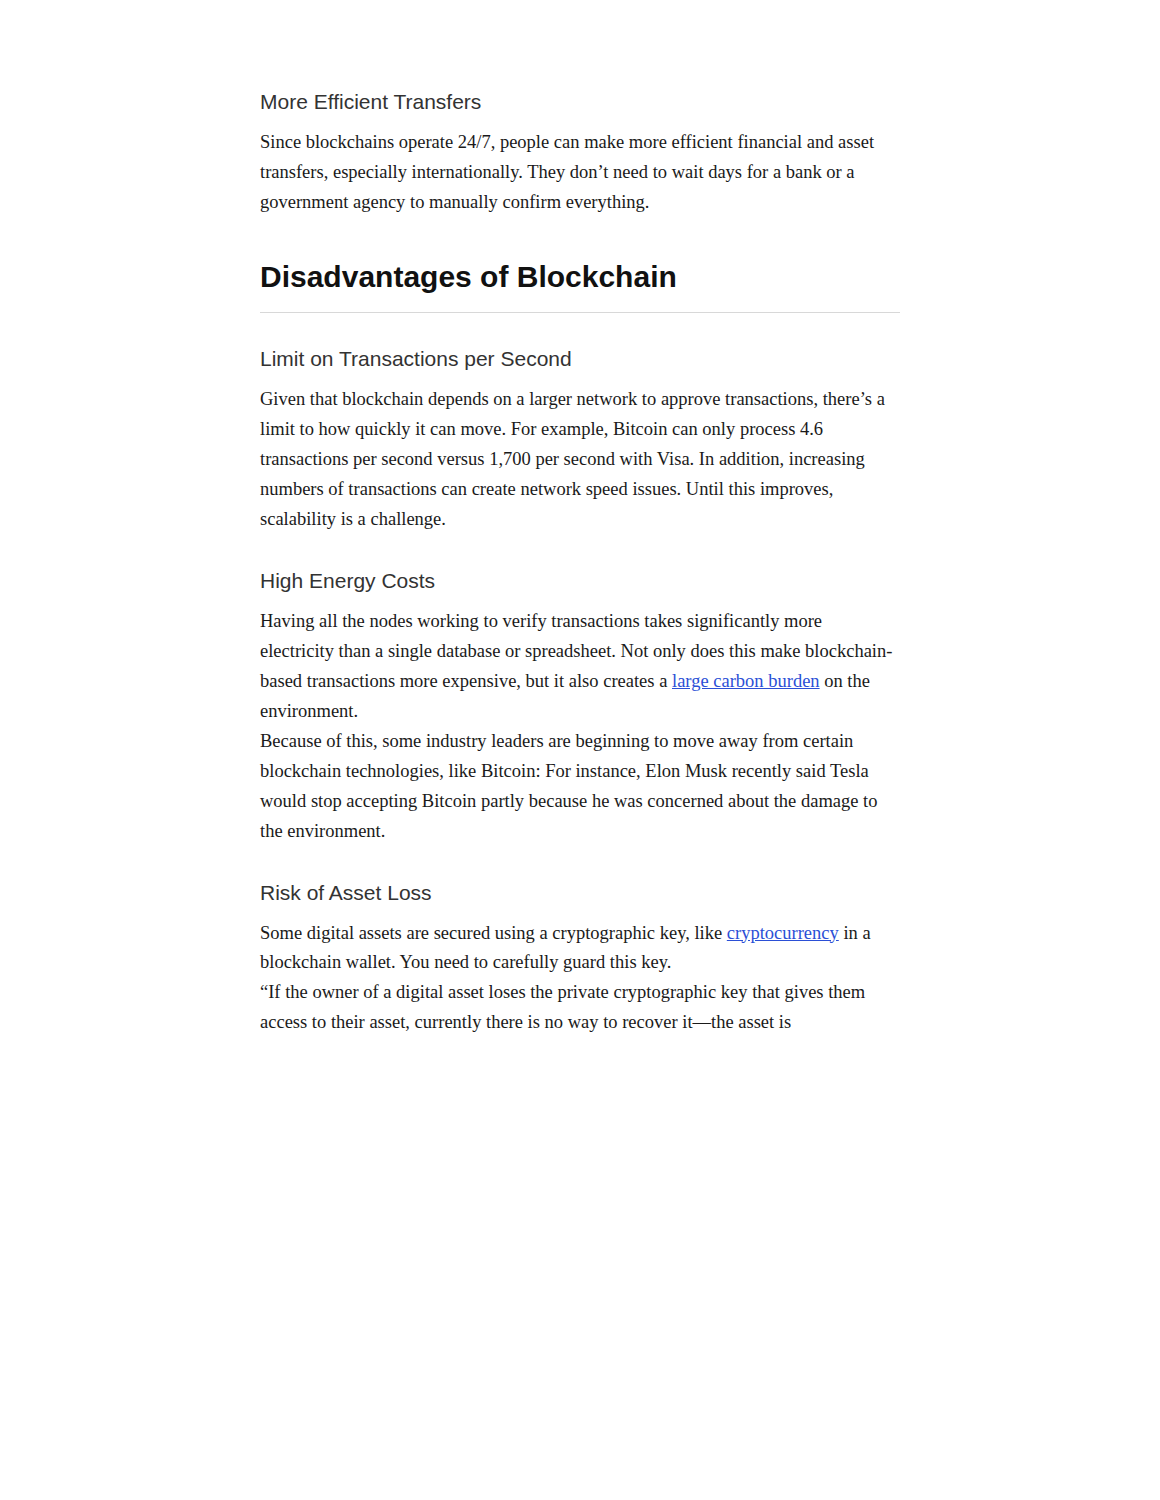More Efficient Transfers
Since blockchains operate 24/7, people can make more efficient financial and asset transfers, especially internationally. They don’t need to wait days for a bank or a government agency to manually confirm everything.
Disadvantages of Blockchain
Limit on Transactions per Second
Given that blockchain depends on a larger network to approve transactions, there’s a limit to how quickly it can move. For example, Bitcoin can only process 4.6 transactions per second versus 1,700 per second with Visa. In addition, increasing numbers of transactions can create network speed issues. Until this improves, scalability is a challenge.
High Energy Costs
Having all the nodes working to verify transactions takes significantly more electricity than a single database or spreadsheet. Not only does this make blockchain-based transactions more expensive, but it also creates a large carbon burden on the environment.
Because of this, some industry leaders are beginning to move away from certain blockchain technologies, like Bitcoin: For instance, Elon Musk recently said Tesla would stop accepting Bitcoin partly because he was concerned about the damage to the environment.
Risk of Asset Loss
Some digital assets are secured using a cryptographic key, like cryptocurrency in a blockchain wallet. You need to carefully guard this key.
“If the owner of a digital asset loses the private cryptographic key that gives them access to their asset, currently there is no way to recover it—the asset is